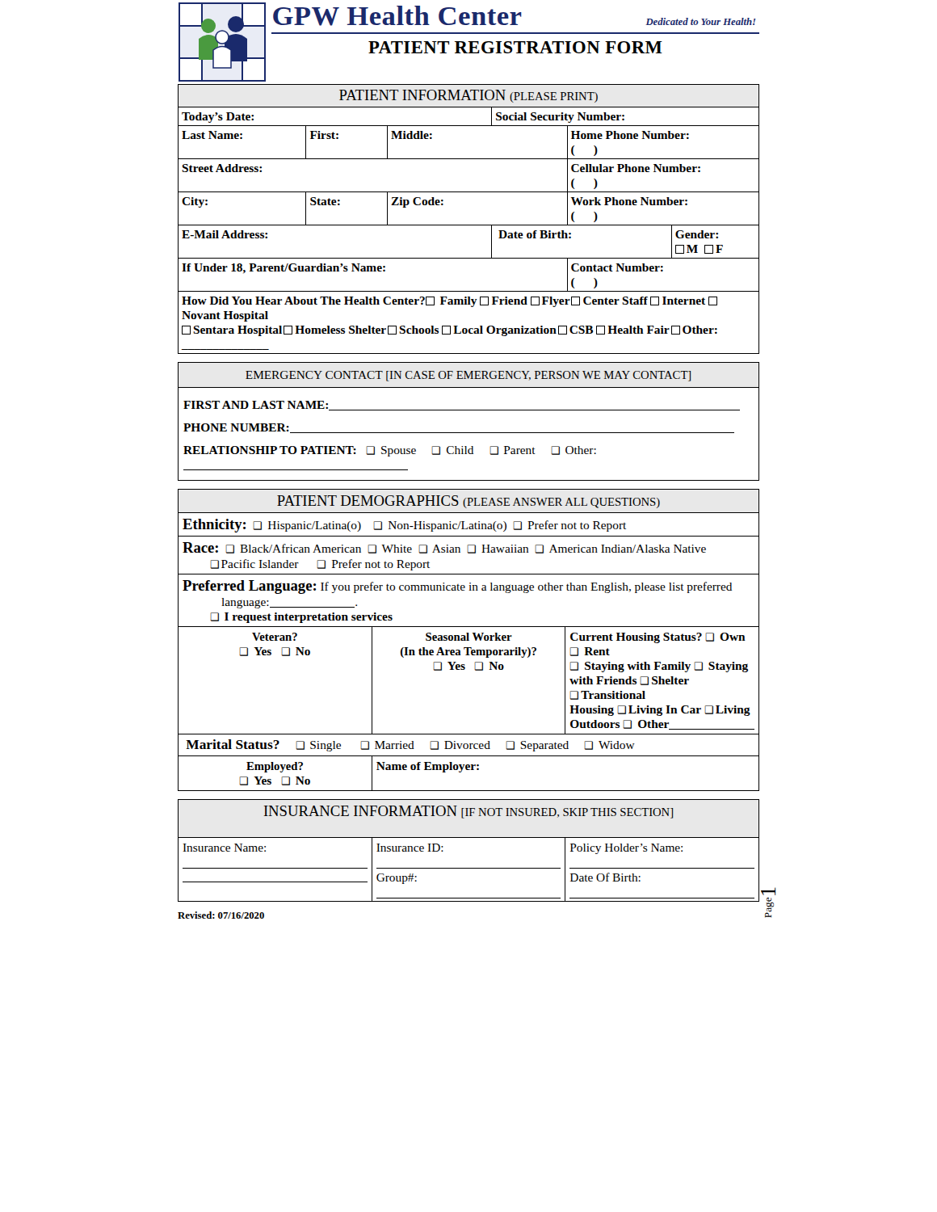GPW Health Center
Dedicated to Your Health!
PATIENT REGISTRATION FORM
| PATIENT INFORMATION (PLEASE PRINT) |
| / Today’s Date: / Social Security Number: / / Last Name: / First: / Middle: / Home Phone Number: ( ) / / Street Address: / Cellular Phone Number: ( ) / / City: / State: / Zip Code: / Work Phone Number: ( ) / / E-Mail Address: / Date of Birth: / Gender: M F / / If Under 18, Parent/Guardian’s Name: / Contact Number: ( ) / / How Did You Hear About The Health Center? Family Friend Flyer Center Staff Internet Novant Hospital Sentara Hospital Homeless Shelter Schools Local Organization CSB Health Fair Other: ______________ / |
| EMERGENCY CONTACT [IN CASE OF EMERGENCY, PERSON WE MAY CONTACT] |
| FIRST AND LAST NAME: PHONE NUMBER: RELATIONSHIP TO PATIENT: ❑ Spouse ❑ Child ❑ Parent ❑ Other: |
| PATIENT DEMOGRAPHICS (PLEASE ANSWER ALL QUESTIONS) |
| Ethnicity: ❑ Hispanic/Latina(o) ❑ Non-Hispanic/Latina(o) ❑ Prefer not to Report |
| Race: ❑ Black/African American ❑ White ❑ Asian ❑ Hawaiian ❑ American Indian/Alaska Native ❑ Pacific Islander ❑ Prefer not to Report |
| Preferred Language: If you prefer to communicate in a language other than English, please list preferred language: . ❑ I request interpretation services |
| Veteran? ❑ Yes ❑ No | Seasonal Worker (In the Area Temporarily)? ❑ Yes ❑ No | Current Housing Status? ❑ Own ❑ Rent ❑ Staying with Family ❑ Staying with Friends ❑ Shelter ❑ Transitional Housing ❑ Living In Car ❑ Living Outdoors ❑ Other |
| Marital Status? ❑ Single ❑ Married ❑ Divorced ❑ Separated ❑ Widow |
| Employed? ❑ Yes ❑ No | Name of Employer: |
| INSURANCE INFORMATION [IF NOT INSURED, SKIP THIS SECTION] |
| Insurance Name: | Insurance ID: Group#: | Policy Holder’s Name: Date Of Birth: |
Revised: 07/16/2020
Page1